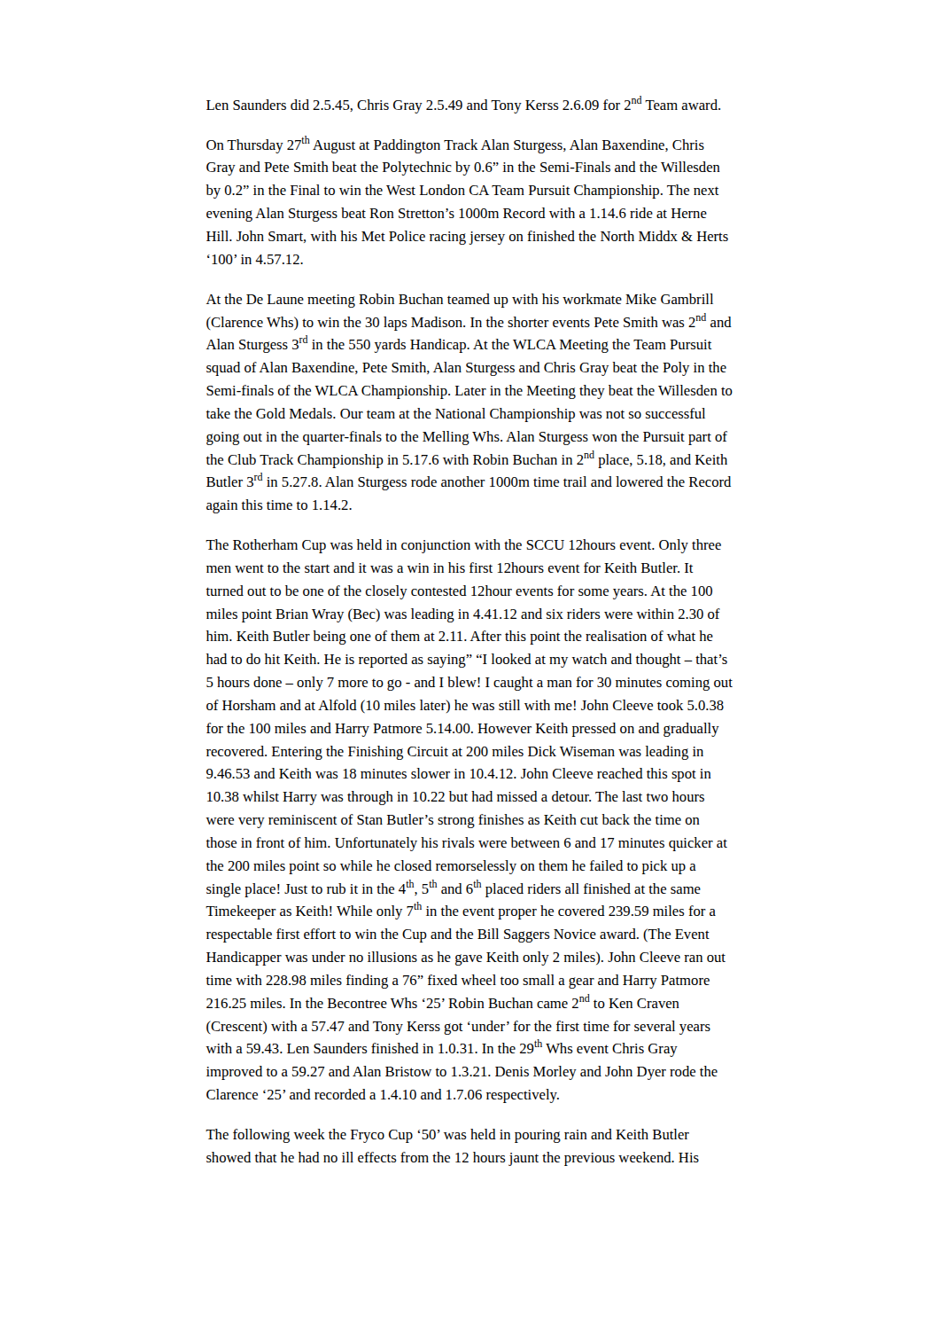Len Saunders did 2.5.45, Chris Gray 2.5.49 and Tony Kerss 2.6.09 for 2nd Team award.
On Thursday 27th August at Paddington Track Alan Sturgess, Alan Baxendine, Chris Gray and Pete Smith beat the Polytechnic by 0.6” in the Semi-Finals and the Willesden by 0.2” in the Final to win the West London CA Team Pursuit Championship. The next evening Alan Sturgess beat Ron Stretton’s 1000m Record with a 1.14.6 ride at Herne Hill. John Smart, with his Met Police racing jersey on finished the North Middx & Herts ‘100’ in 4.57.12.
At the De Laune meeting Robin Buchan teamed up with his workmate Mike Gambrill (Clarence Whs) to win the 30 laps Madison. In the shorter events Pete Smith was 2nd and Alan Sturgess 3rd in the 550 yards Handicap. At the WLCA Meeting the Team Pursuit squad of Alan Baxendine, Pete Smith, Alan Sturgess and Chris Gray beat the Poly in the Semi-finals of the WLCA Championship. Later in the Meeting they beat the Willesden to take the Gold Medals. Our team at the National Championship was not so successful going out in the quarter-finals to the Melling Whs. Alan Sturgess won the Pursuit part of the Club Track Championship in 5.17.6 with Robin Buchan in 2nd place, 5.18, and Keith Butler 3rd in 5.27.8. Alan Sturgess rode another 1000m time trail and lowered the Record again this time to 1.14.2.
The Rotherham Cup was held in conjunction with the SCCU 12hours event. Only three men went to the start and it was a win in his first 12hours event for Keith Butler. It turned out to be one of the closely contested 12hour events for some years. At the 100 miles point Brian Wray (Bec) was leading in 4.41.12 and six riders were within 2.30 of him. Keith Butler being one of them at 2.11. After this point the realisation of what he had to do hit Keith. He is reported as saying” “I looked at my watch and thought – that’s 5 hours done – only 7 more to go - and I blew! I caught a man for 30 minutes coming out of Horsham and at Alfold (10 miles later) he was still with me! John Cleeve took 5.0.38 for the 100 miles and Harry Patmore 5.14.00. However Keith pressed on and gradually recovered. Entering the Finishing Circuit at 200 miles Dick Wiseman was leading in 9.46.53 and Keith was 18 minutes slower in 10.4.12. John Cleeve reached this spot in 10.38 whilst Harry was through in 10.22 but had missed a detour. The last two hours were very reminiscent of Stan Butler’s strong finishes as Keith cut back the time on those in front of him. Unfortunately his rivals were between 6 and 17 minutes quicker at the 200 miles point so while he closed remorselessly on them he failed to pick up a single place! Just to rub it in the 4th, 5th and 6th placed riders all finished at the same Timekeeper as Keith! While only 7th in the event proper he covered 239.59 miles for a respectable first effort to win the Cup and the Bill Saggers Novice award. (The Event Handicapper was under no illusions as he gave Keith only 2 miles). John Cleeve ran out time with 228.98 miles finding a 76” fixed wheel too small a gear and Harry Patmore 216.25 miles. In the Becontree Whs ‘25’ Robin Buchan came 2nd to Ken Craven (Crescent) with a 57.47 and Tony Kerss got ‘under’ for the first time for several years with a 59.43. Len Saunders finished in 1.0.31. In the 29th Whs event Chris Gray improved to a 59.27 and Alan Bristow to 1.3.21. Denis Morley and John Dyer rode the Clarence ‘25’ and recorded a 1.4.10 and 1.7.06 respectively.
The following week the Fryco Cup ‘50’ was held in pouring rain and Keith Butler showed that he had no ill effects from the 12 hours jaunt the previous weekend. His